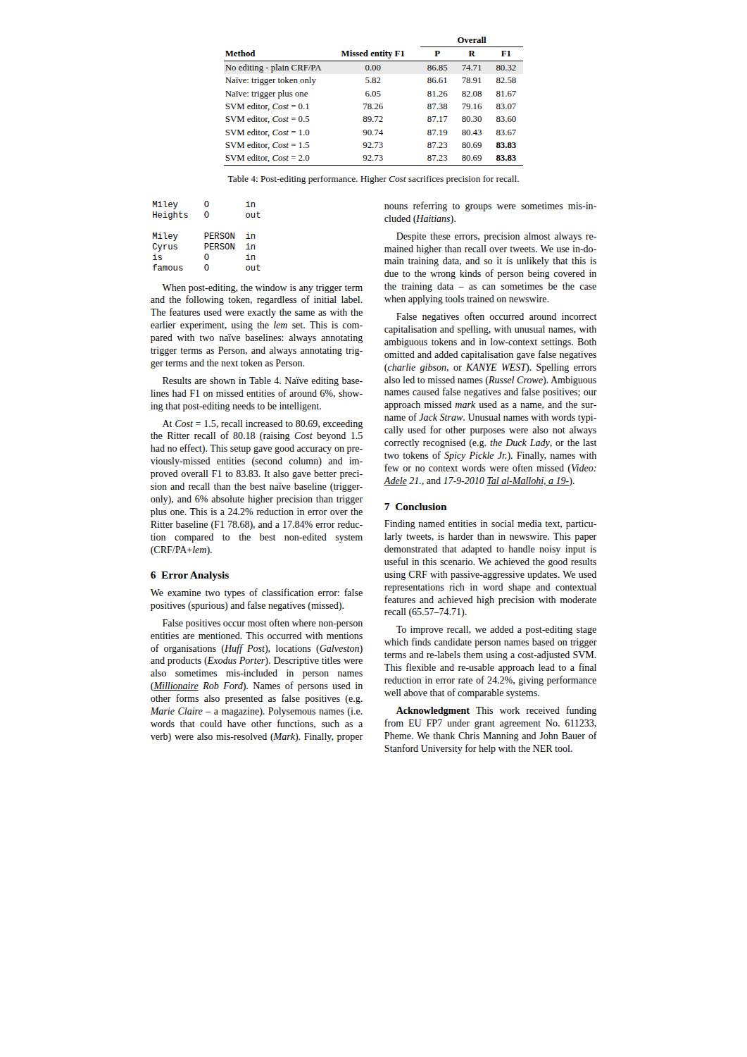| | | Overall |
| --- | --- | --- |
| Method | Missed entity F1 | P | R | F1 |
| No editing - plain CRF/PA | 0.00 | 86.85 | 74.71 | 80.32 |
| Naïve: trigger token only | 5.82 | 86.61 | 78.91 | 82.58 |
| Naïve: trigger plus one | 6.05 | 81.26 | 82.08 | 81.67 |
| SVM editor, Cost = 0.1 | 78.26 | 87.38 | 79.16 | 83.07 |
| SVM editor, Cost = 0.5 | 89.72 | 87.17 | 80.30 | 83.60 |
| SVM editor, Cost = 1.0 | 90.74 | 87.19 | 80.43 | 83.67 |
| SVM editor, Cost = 1.5 | 92.73 | 87.23 | 80.69 | 83.83 |
| SVM editor, Cost = 2.0 | 92.73 | 87.23 | 80.69 | 83.83 |
Table 4: Post-editing performance. Higher Cost sacrifices precision for recall.
Miley     O       in
Heights   O       out

Miley     PERSON  in
Cyrus     PERSON  in
is        O       in
famous    O       out
When post-editing, the window is any trigger term and the following token, regardless of initial label. The features used were exactly the same as with the earlier experiment, using the lem set. This is compared with two naïve baselines: always annotating trigger terms as Person, and always annotating trigger terms and the next token as Person.
Results are shown in Table 4. Naïve editing baselines had F1 on missed entities of around 6%, showing that post-editing needs to be intelligent.
At Cost = 1.5, recall increased to 80.69, exceeding the Ritter recall of 80.18 (raising Cost beyond 1.5 had no effect). This setup gave good accuracy on previously-missed entities (second column) and improved overall F1 to 83.83. It also gave better precision and recall than the best naïve baseline (trigger-only), and 6% absolute higher precision than trigger plus one. This is a 24.2% reduction in error over the Ritter baseline (F1 78.68), and a 17.84% error reduction compared to the best non-edited system (CRF/PA+lem).
6 Error Analysis
We examine two types of classification error: false positives (spurious) and false negatives (missed).
False positives occur most often where non-person entities are mentioned. This occurred with mentions of organisations (Huff Post), locations (Galveston) and products (Exodus Porter). Descriptive titles were also sometimes mis-included in person names (Millionaire Rob Ford). Names of persons used in other forms also presented as false positives (e.g. Marie Claire – a magazine). Polysemous names (i.e. words that could have other functions, such as a verb) were also mis-resolved (Mark). Finally, proper nouns referring to groups were sometimes mis-included (Haitians).
Despite these errors, precision almost always remained higher than recall over tweets. We use in-domain training data, and so it is unlikely that this is due to the wrong kinds of person being covered in the training data – as can sometimes be the case when applying tools trained on newswire.
False negatives often occurred around incorrect capitalisation and spelling, with unusual names, with ambiguous tokens and in low-context settings. Both omitted and added capitalisation gave false negatives (charlie gibson, or KANYE WEST). Spelling errors also led to missed names (Russel Crowe). Ambiguous names caused false negatives and false positives; our approach missed mark used as a name, and the surname of Jack Straw. Unusual names with words typically used for other purposes were also not always correctly recognised (e.g. the Duck Lady, or the last two tokens of Spicy Pickle Jr.). Finally, names with few or no context words were often missed (Video: Adele 21., and 17-9-2010 Tal al-Mallohi, a 19-).
7 Conclusion
Finding named entities in social media text, particularly tweets, is harder than in newswire. This paper demonstrated that adapted to handle noisy input is useful in this scenario. We achieved the good results using CRF with passive-aggressive updates. We used representations rich in word shape and contextual features and achieved high precision with moderate recall (65.57–74.71).
To improve recall, we added a post-editing stage which finds candidate person names based on trigger terms and re-labels them using a cost-adjusted SVM. This flexible and re-usable approach lead to a final reduction in error rate of 24.2%, giving performance well above that of comparable systems.
Acknowledgment This work received funding from EU FP7 under grant agreement No. 611233, Pheme. We thank Chris Manning and John Bauer of Stanford University for help with the NER tool.